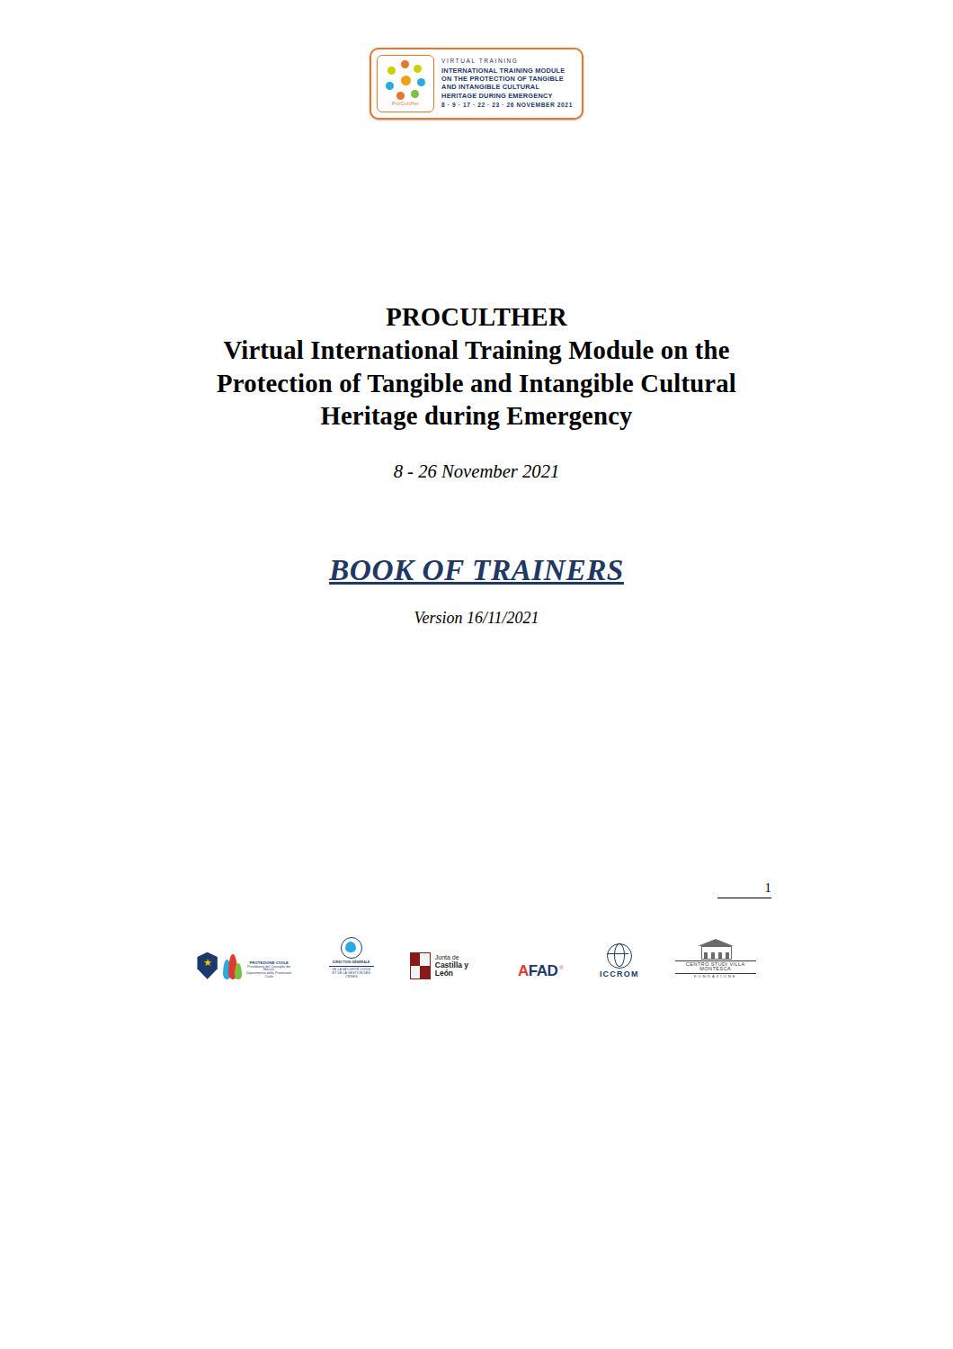ProCultHer
VIRTUAL TRAINING
INTERNATIONAL TRAINING MODULE
ON THE PROTECTION OF TANGIBLE
AND INTANGIBLE CULTURAL
HERITAGE DURING EMERGENCY
8 · 9 · 17 · 22 · 23 · 26 NOVEMBER 2021
PROCULTHER Virtual International Training Module on the Protection of Tangible and Intangible Cultural Heritage during Emergency
8 - 26 November 2021
BOOK OF TRAINERS
Version 16/11/2021
1
★
PROTEZIONE CIVILE Presidenza del Consiglio dei Ministri
Dipartimento della Protezione Civile
DIRECTION GÉNÉRALE
DE LA SÉCURITÉ CIVILE
ET DE LA GESTION DES CRISES
Junta de
Castilla y León
AFAD
®
ICCROM
Centro Studi Villa Montesca
Fondazione